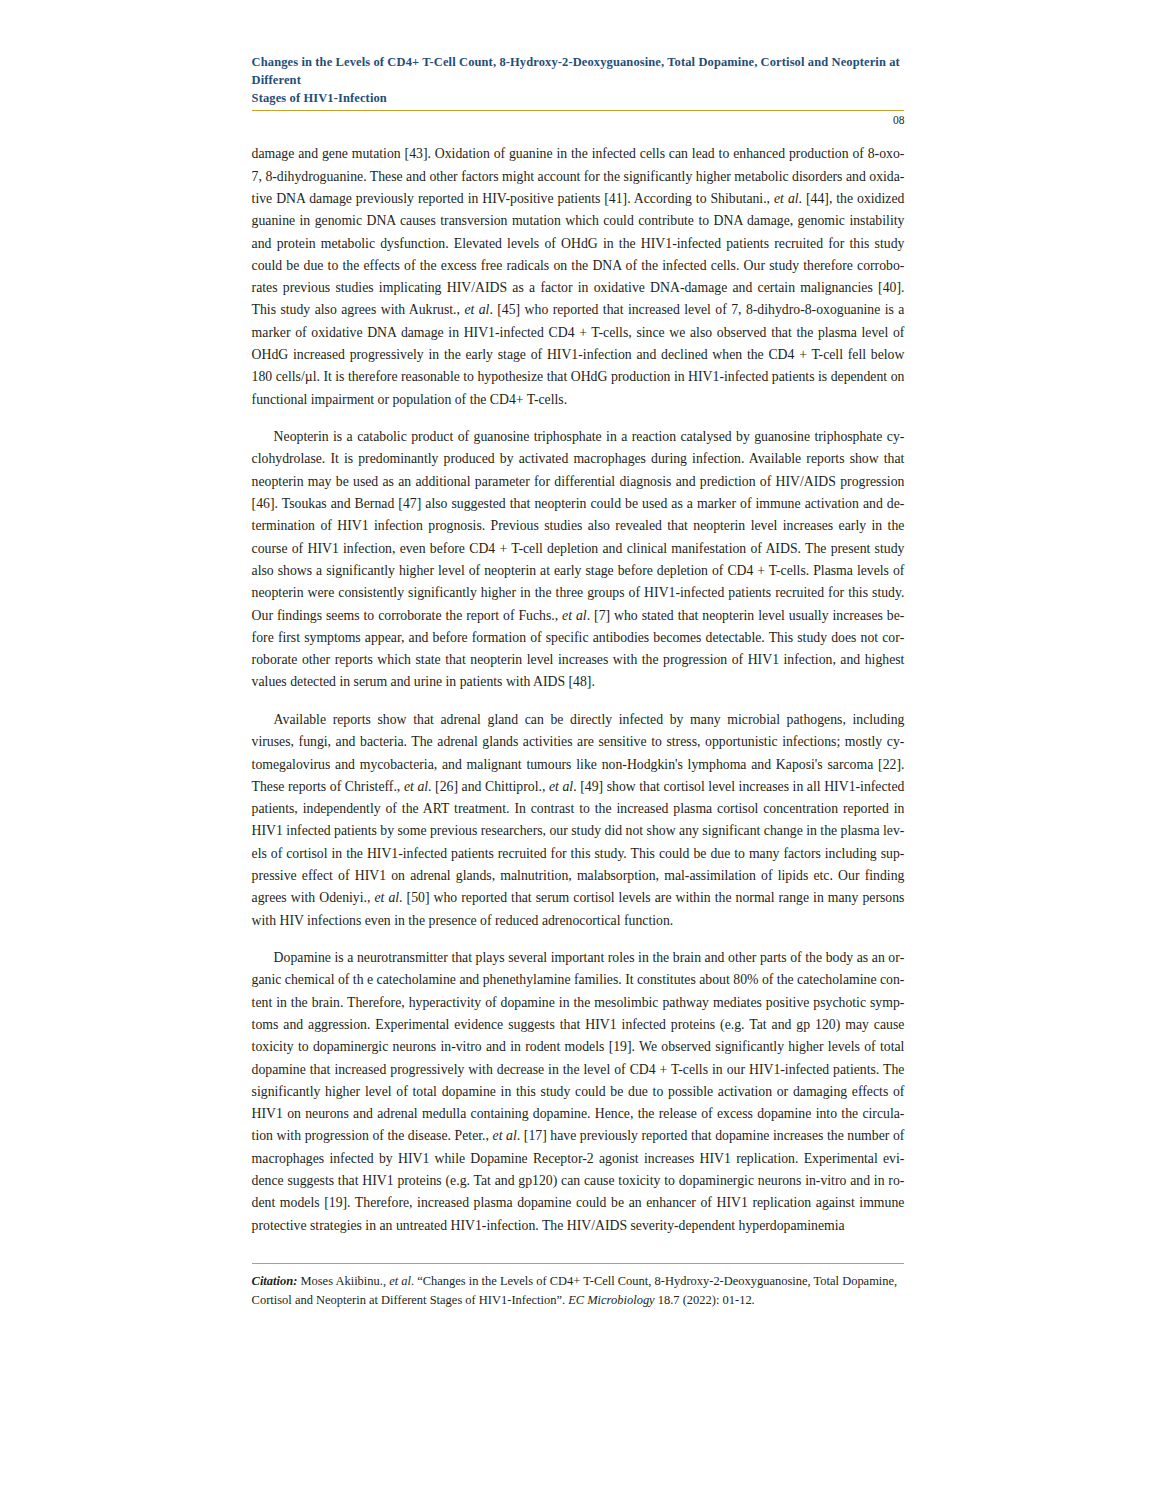Changes in the Levels of CD4+ T-Cell Count, 8-Hydroxy-2-Deoxyguanosine, Total Dopamine, Cortisol and Neopterin at Different Stages of HIV1-Infection
08
damage and gene mutation [43]. Oxidation of guanine in the infected cells can lead to enhanced production of 8-oxo-7, 8-dihydroguanine. These and other factors might account for the significantly higher metabolic disorders and oxidative DNA damage previously reported in HIV-positive patients [41]. According to Shibutani., et al. [44], the oxidized guanine in genomic DNA causes transversion mutation which could contribute to DNA damage, genomic instability and protein metabolic dysfunction. Elevated levels of OHdG in the HIV1-infected patients recruited for this study could be due to the effects of the excess free radicals on the DNA of the infected cells. Our study therefore corroborates previous studies implicating HIV/AIDS as a factor in oxidative DNA-damage and certain malignancies [40]. This study also agrees with Aukrust., et al. [45] who reported that increased level of 7, 8-dihydro-8-oxoguanine is a marker of oxidative DNA damage in HIV1-infected CD4 + T-cells, since we also observed that the plasma level of OHdG increased progressively in the early stage of HIV1-infection and declined when the CD4 + T-cell fell below 180 cells/µl. It is therefore reasonable to hypothesize that OHdG production in HIV1-infected patients is dependent on functional impairment or population of the CD4+ T-cells.
Neopterin is a catabolic product of guanosine triphosphate in a reaction catalysed by guanosine triphosphate cyclohydrolase. It is predominantly produced by activated macrophages during infection. Available reports show that neopterin may be used as an additional parameter for differential diagnosis and prediction of HIV/AIDS progression [46]. Tsoukas and Bernad [47] also suggested that neopterin could be used as a marker of immune activation and determination of HIV1 infection prognosis. Previous studies also revealed that neopterin level increases early in the course of HIV1 infection, even before CD4 + T-cell depletion and clinical manifestation of AIDS. The present study also shows a significantly higher level of neopterin at early stage before depletion of CD4 + T-cells. Plasma levels of neopterin were consistently significantly higher in the three groups of HIV1-infected patients recruited for this study. Our findings seems to corroborate the report of Fuchs., et al. [7] who stated that neopterin level usually increases before first symptoms appear, and before formation of specific antibodies becomes detectable. This study does not corroborate other reports which state that neopterin level increases with the progression of HIV1 infection, and highest values detected in serum and urine in patients with AIDS [48].
Available reports show that adrenal gland can be directly infected by many microbial pathogens, including viruses, fungi, and bacteria. The adrenal glands activities are sensitive to stress, opportunistic infections; mostly cytomegalovirus and mycobacteria, and malignant tumours like non-Hodgkin's lymphoma and Kaposi's sarcoma [22]. These reports of Christeff., et al. [26] and Chittiprol., et al. [49] show that cortisol level increases in all HIV1-infected patients, independently of the ART treatment. In contrast to the increased plasma cortisol concentration reported in HIV1 infected patients by some previous researchers, our study did not show any significant change in the plasma levels of cortisol in the HIV1-infected patients recruited for this study. This could be due to many factors including suppressive effect of HIV1 on adrenal glands, malnutrition, malabsorption, mal-assimilation of lipids etc. Our finding agrees with Odeniyi., et al. [50] who reported that serum cortisol levels are within the normal range in many persons with HIV infections even in the presence of reduced adrenocortical function.
Dopamine is a neurotransmitter that plays several important roles in the brain and other parts of the body as an organic chemical of th e catecholamine and phenethylamine families. It constitutes about 80% of the catecholamine content in the brain. Therefore, hyperactivity of dopamine in the mesolimbic pathway mediates positive psychotic symptoms and aggression. Experimental evidence suggests that HIV1 infected proteins (e.g. Tat and gp 120) may cause toxicity to dopaminergic neurons in-vitro and in rodent models [19]. We observed significantly higher levels of total dopamine that increased progressively with decrease in the level of CD4 + T-cells in our HIV1-infected patients. The significantly higher level of total dopamine in this study could be due to possible activation or damaging effects of HIV1 on neurons and adrenal medulla containing dopamine. Hence, the release of excess dopamine into the circulation with progression of the disease. Peter., et al. [17] have previously reported that dopamine increases the number of macrophages infected by HIV1 while Dopamine Receptor-2 agonist increases HIV1 replication. Experimental evidence suggests that HIV1 proteins (e.g. Tat and gp120) can cause toxicity to dopaminergic neurons in-vitro and in rodent models [19]. Therefore, increased plasma dopamine could be an enhancer of HIV1 replication against immune protective strategies in an untreated HIV1-infection. The HIV/AIDS severity-dependent hyperdopaminemia
Citation: Moses Akiibinu., et al. “Changes in the Levels of CD4+ T-Cell Count, 8-Hydroxy-2-Deoxyguanosine, Total Dopamine, Cortisol and Neopterin at Different Stages of HIV1-Infection”. EC Microbiology 18.7 (2022): 01-12.